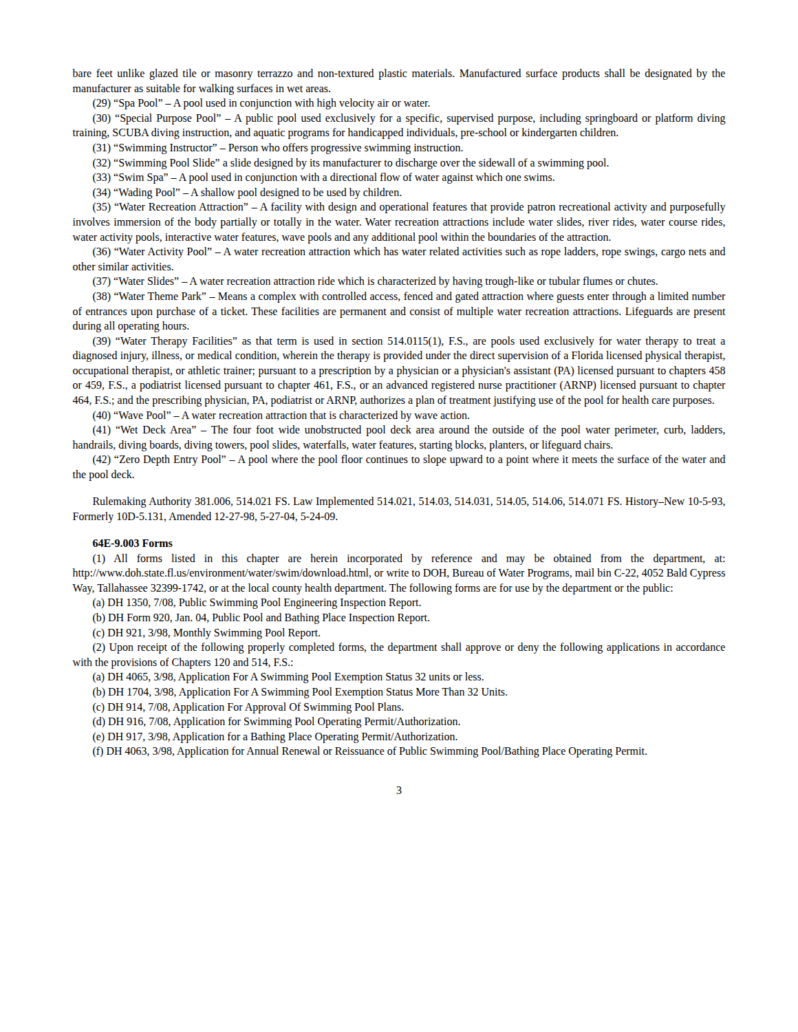bare feet unlike glazed tile or masonry terrazzo and non-textured plastic materials. Manufactured surface products shall be designated by the manufacturer as suitable for walking surfaces in wet areas.
(29) “Spa Pool” – A pool used in conjunction with high velocity air or water.
(30) “Special Purpose Pool” – A public pool used exclusively for a specific, supervised purpose, including springboard or platform diving training, SCUBA diving instruction, and aquatic programs for handicapped individuals, pre-school or kindergarten children.
(31) “Swimming Instructor” – Person who offers progressive swimming instruction.
(32) “Swimming Pool Slide” a slide designed by its manufacturer to discharge over the sidewall of a swimming pool.
(33) “Swim Spa” – A pool used in conjunction with a directional flow of water against which one swims.
(34) “Wading Pool” – A shallow pool designed to be used by children.
(35) “Water Recreation Attraction” – A facility with design and operational features that provide patron recreational activity and purposefully involves immersion of the body partially or totally in the water. Water recreation attractions include water slides, river rides, water course rides, water activity pools, interactive water features, wave pools and any additional pool within the boundaries of the attraction.
(36) “Water Activity Pool” – A water recreation attraction which has water related activities such as rope ladders, rope swings, cargo nets and other similar activities.
(37) “Water Slides” – A water recreation attraction ride which is characterized by having trough-like or tubular flumes or chutes.
(38) “Water Theme Park” – Means a complex with controlled access, fenced and gated attraction where guests enter through a limited number of entrances upon purchase of a ticket. These facilities are permanent and consist of multiple water recreation attractions. Lifeguards are present during all operating hours.
(39) “Water Therapy Facilities” as that term is used in section 514.0115(1), F.S., are pools used exclusively for water therapy to treat a diagnosed injury, illness, or medical condition, wherein the therapy is provided under the direct supervision of a Florida licensed physical therapist, occupational therapist, or athletic trainer; pursuant to a prescription by a physician or a physician's assistant (PA) licensed pursuant to chapters 458 or 459, F.S., a podiatrist licensed pursuant to chapter 461, F.S., or an advanced registered nurse practitioner (ARNP) licensed pursuant to chapter 464, F.S.; and the prescribing physician, PA, podiatrist or ARNP, authorizes a plan of treatment justifying use of the pool for health care purposes.
(40) “Wave Pool” – A water recreation attraction that is characterized by wave action.
(41) “Wet Deck Area” – The four foot wide unobstructed pool deck area around the outside of the pool water perimeter, curb, ladders, handrails, diving boards, diving towers, pool slides, waterfalls, water features, starting blocks, planters, or lifeguard chairs.
(42) “Zero Depth Entry Pool” – A pool where the pool floor continues to slope upward to a point where it meets the surface of the water and the pool deck.
Rulemaking Authority 381.006, 514.021 FS. Law Implemented 514.021, 514.03, 514.031, 514.05, 514.06, 514.071 FS. History–New 10-5-93, Formerly 10D-5.131, Amended 12-27-98, 5-27-04, 5-24-09.
64E-9.003 Forms
(1) All forms listed in this chapter are herein incorporated by reference and may be obtained from the department, at: http://www.doh.state.fl.us/environment/water/swim/download.html, or write to DOH, Bureau of Water Programs, mail bin C-22, 4052 Bald Cypress Way, Tallahassee 32399-1742, or at the local county health department. The following forms are for use by the department or the public:
(a) DH 1350, 7/08, Public Swimming Pool Engineering Inspection Report.
(b) DH Form 920, Jan. 04, Public Pool and Bathing Place Inspection Report.
(c) DH 921, 3/98, Monthly Swimming Pool Report.
(2) Upon receipt of the following properly completed forms, the department shall approve or deny the following applications in accordance with the provisions of Chapters 120 and 514, F.S.:
(a) DH 4065, 3/98, Application For A Swimming Pool Exemption Status 32 units or less.
(b) DH 1704, 3/98, Application For A Swimming Pool Exemption Status More Than 32 Units.
(c) DH 914, 7/08, Application For Approval Of Swimming Pool Plans.
(d) DH 916, 7/08, Application for Swimming Pool Operating Permit/Authorization.
(e) DH 917, 3/98, Application for a Bathing Place Operating Permit/Authorization.
(f) DH 4063, 3/98, Application for Annual Renewal or Reissuance of Public Swimming Pool/Bathing Place Operating Permit.
3